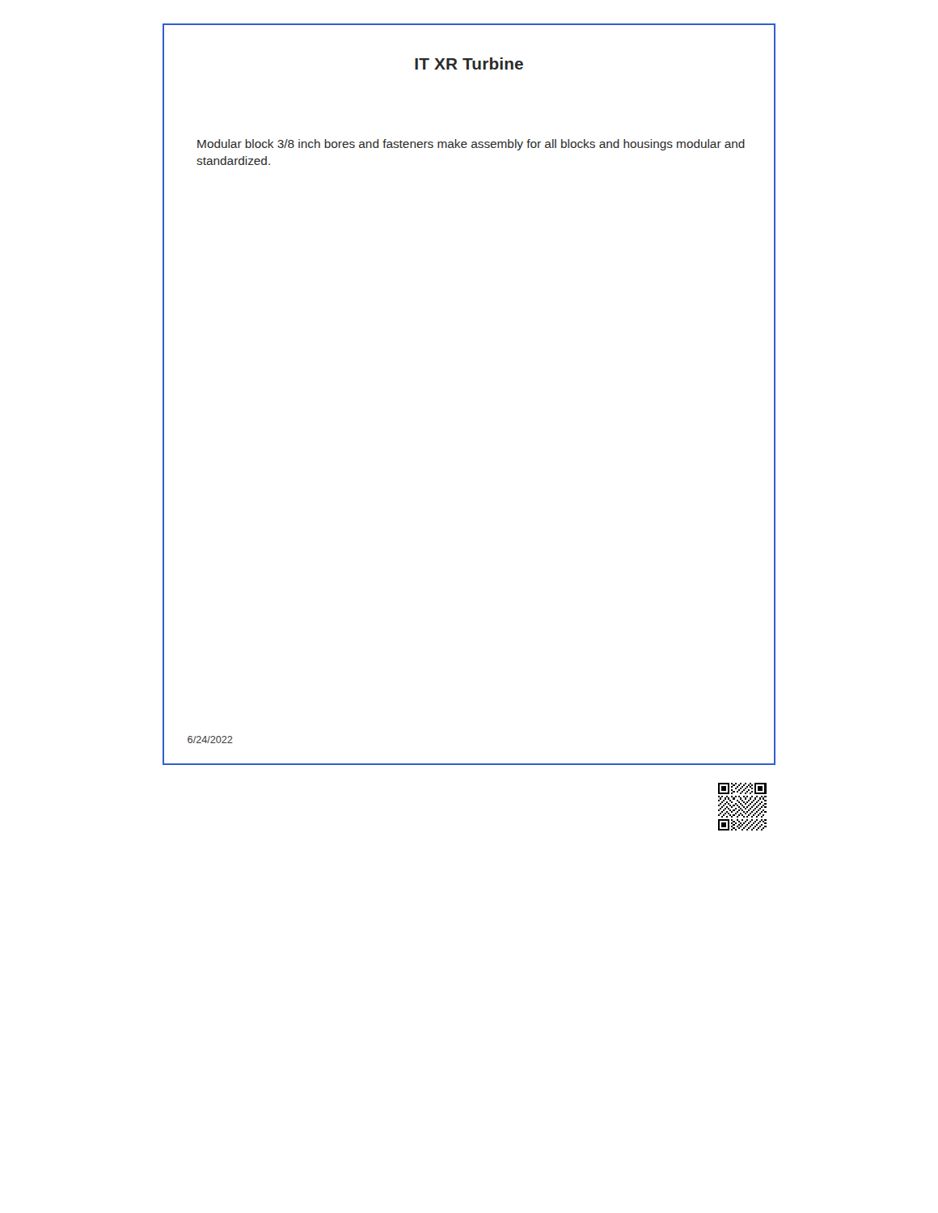IT XR Turbine
Modular block 3/8 inch bores and fasteners make assembly for all blocks and housings modular and standardized.
6/24/2022